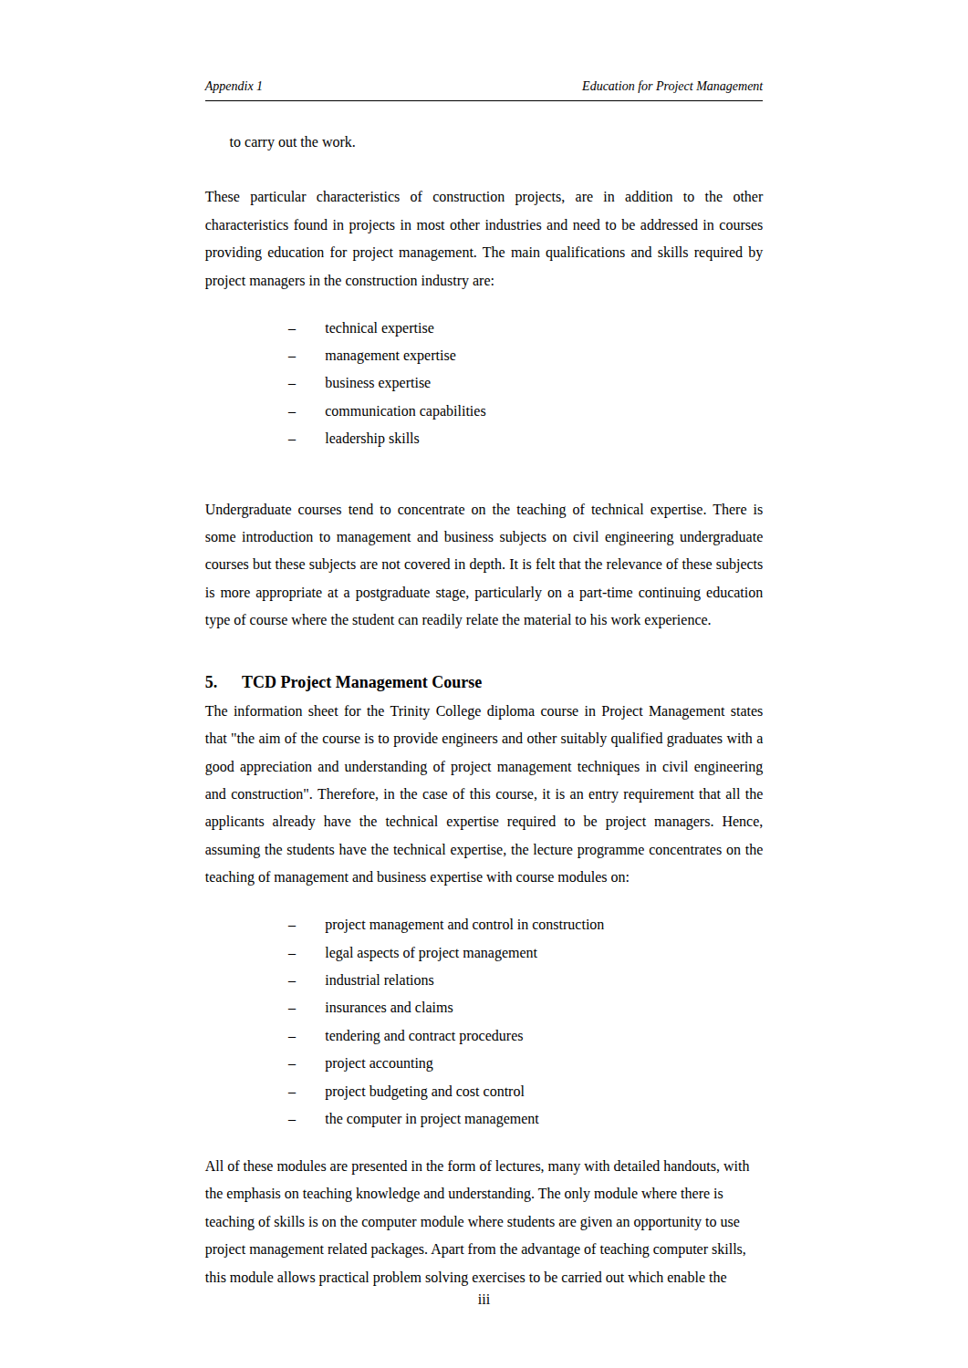Appendix 1 Education for Project Management
to carry out the work.
These particular characteristics of construction projects, are in addition to the other characteristics found in projects in most other industries and need to be addressed in courses providing education for project management. The main qualifications and skills required by project managers in the construction industry are:
technical expertise
management expertise
business expertise
communication capabilities
leadership skills
Undergraduate courses tend to concentrate on the teaching of technical expertise. There is some introduction to management and business subjects on civil engineering undergraduate courses but these subjects are not covered in depth. It is felt that the relevance of these subjects is more appropriate at a postgraduate stage, particularly on a part-time continuing education type of course where the student can readily relate the material to his work experience.
5. TCD Project Management Course
The information sheet for the Trinity College diploma course in Project Management states that "the aim of the course is to provide engineers and other suitably qualified graduates with a good appreciation and understanding of project management techniques in civil engineering and construction". Therefore, in the case of this course, it is an entry requirement that all the applicants already have the technical expertise required to be project managers. Hence, assuming the students have the technical expertise, the lecture programme concentrates on the teaching of management and business expertise with course modules on:
project management and control in construction
legal aspects of project management
industrial relations
insurances and claims
tendering and contract procedures
project accounting
project budgeting and cost control
the computer in project management
All of these modules are presented in the form of lectures, many with detailed handouts, with
the emphasis on teaching knowledge and understanding. The only module where there is
teaching of skills is on the computer module where students are given an opportunity to use
project management related packages. Apart from the advantage of teaching computer skills,
this module allows practical problem solving exercises to be carried out which enable the
iii